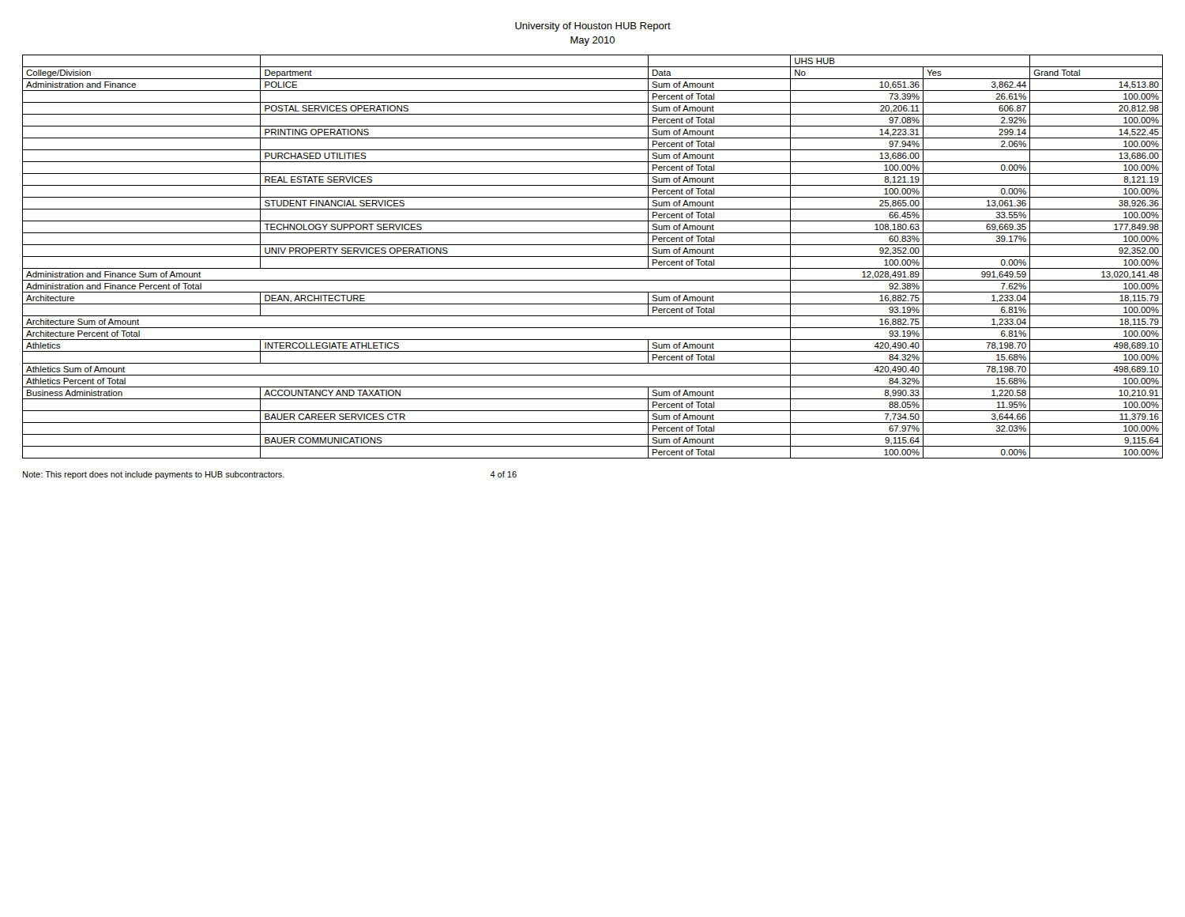University of Houston HUB Report
May 2010
| | | | UHS HUB | |
| --- | --- | --- | --- | --- |
| College/Division | Department | Data | No | Yes | Grand Total |
| Administration and Finance | POLICE | Sum of Amount | 10,651.36 | 3,862.44 | 14,513.80 |
| | | Percent of Total | 73.39% | 26.61% | 100.00% |
| | POSTAL SERVICES OPERATIONS | Sum of Amount | 20,206.11 | 606.87 | 20,812.98 |
| | | Percent of Total | 97.08% | 2.92% | 100.00% |
| | PRINTING OPERATIONS | Sum of Amount | 14,223.31 | 299.14 | 14,522.45 |
| | | Percent of Total | 97.94% | 2.06% | 100.00% |
| | PURCHASED UTILITIES | Sum of Amount | 13,686.00 | | 13,686.00 |
| | | Percent of Total | 100.00% | 0.00% | 100.00% |
| | REAL ESTATE SERVICES | Sum of Amount | 8,121.19 | | 8,121.19 |
| | | Percent of Total | 100.00% | 0.00% | 100.00% |
| | STUDENT FINANCIAL SERVICES | Sum of Amount | 25,865.00 | 13,061.36 | 38,926.36 |
| | | Percent of Total | 66.45% | 33.55% | 100.00% |
| | TECHNOLOGY SUPPORT SERVICES | Sum of Amount | 108,180.63 | 69,669.35 | 177,849.98 |
| | | Percent of Total | 60.83% | 39.17% | 100.00% |
| | UNIV PROPERTY SERVICES OPERATIONS | Sum of Amount | 92,352.00 | | 92,352.00 |
| | | Percent of Total | 100.00% | 0.00% | 100.00% |
| Administration and Finance Sum of Amount | 12,028,491.89 | 991,649.59 | 13,020,141.48 |
| Administration and Finance Percent of Total | 92.38% | 7.62% | 100.00% |
| Architecture | DEAN, ARCHITECTURE | Sum of Amount | 16,882.75 | 1,233.04 | 18,115.79 |
| | | Percent of Total | 93.19% | 6.81% | 100.00% |
| Architecture Sum of Amount | 16,882.75 | 1,233.04 | 18,115.79 |
| Architecture Percent of Total | 93.19% | 6.81% | 100.00% |
| Athletics | INTERCOLLEGIATE ATHLETICS | Sum of Amount | 420,490.40 | 78,198.70 | 498,689.10 |
| | | Percent of Total | 84.32% | 15.68% | 100.00% |
| Athletics Sum of Amount | 420,490.40 | 78,198.70 | 498,689.10 |
| Athletics Percent of Total | 84.32% | 15.68% | 100.00% |
| Business Administration | ACCOUNTANCY AND TAXATION | Sum of Amount | 8,990.33 | 1,220.58 | 10,210.91 |
| | | Percent of Total | 88.05% | 11.95% | 100.00% |
| | BAUER CAREER SERVICES CTR | Sum of Amount | 7,734.50 | 3,644.66 | 11,379.16 |
| | | Percent of Total | 67.97% | 32.03% | 100.00% |
| | BAUER COMMUNICATIONS | Sum of Amount | 9,115.64 | | 9,115.64 |
| | | Percent of Total | 100.00% | 0.00% | 100.00% |
Note: This report does not include payments to HUB subcontractors.
4 of 16